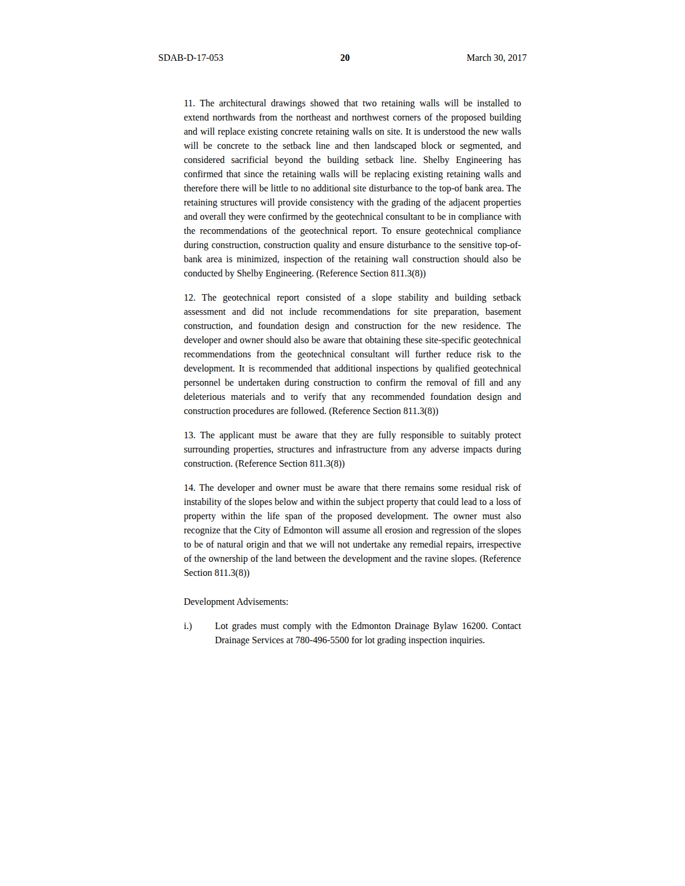SDAB-D-17-053
20
March 30, 2017
11. The architectural drawings showed that two retaining walls will be installed to extend northwards from the northeast and northwest corners of the proposed building and will replace existing concrete retaining walls on site. It is understood the new walls will be concrete to the setback line and then landscaped block or segmented, and considered sacrificial beyond the building setback line. Shelby Engineering has confirmed that since the retaining walls will be replacing existing retaining walls and therefore there will be little to no additional site disturbance to the top-of bank area. The retaining structures will provide consistency with the grading of the adjacent properties and overall they were confirmed by the geotechnical consultant to be in compliance with the recommendations of the geotechnical report. To ensure geotechnical compliance during construction, construction quality and ensure disturbance to the sensitive top-of-bank area is minimized, inspection of the retaining wall construction should also be conducted by Shelby Engineering. (Reference Section 811.3(8))
12. The geotechnical report consisted of a slope stability and building setback assessment and did not include recommendations for site preparation, basement construction, and foundation design and construction for the new residence. The developer and owner should also be aware that obtaining these site-specific geotechnical recommendations from the geotechnical consultant will further reduce risk to the development. It is recommended that additional inspections by qualified geotechnical personnel be undertaken during construction to confirm the removal of fill and any deleterious materials and to verify that any recommended foundation design and construction procedures are followed. (Reference Section 811.3(8))
13. The applicant must be aware that they are fully responsible to suitably protect surrounding properties, structures and infrastructure from any adverse impacts during construction. (Reference Section 811.3(8))
14. The developer and owner must be aware that there remains some residual risk of instability of the slopes below and within the subject property that could lead to a loss of property within the life span of the proposed development. The owner must also recognize that the City of Edmonton will assume all erosion and regression of the slopes to be of natural origin and that we will not undertake any remedial repairs, irrespective of the ownership of the land between the development and the ravine slopes. (Reference Section 811.3(8))
Development Advisements:
i.)
Lot grades must comply with the Edmonton Drainage Bylaw 16200. Contact Drainage Services at 780-496-5500 for lot grading inspection inquiries.